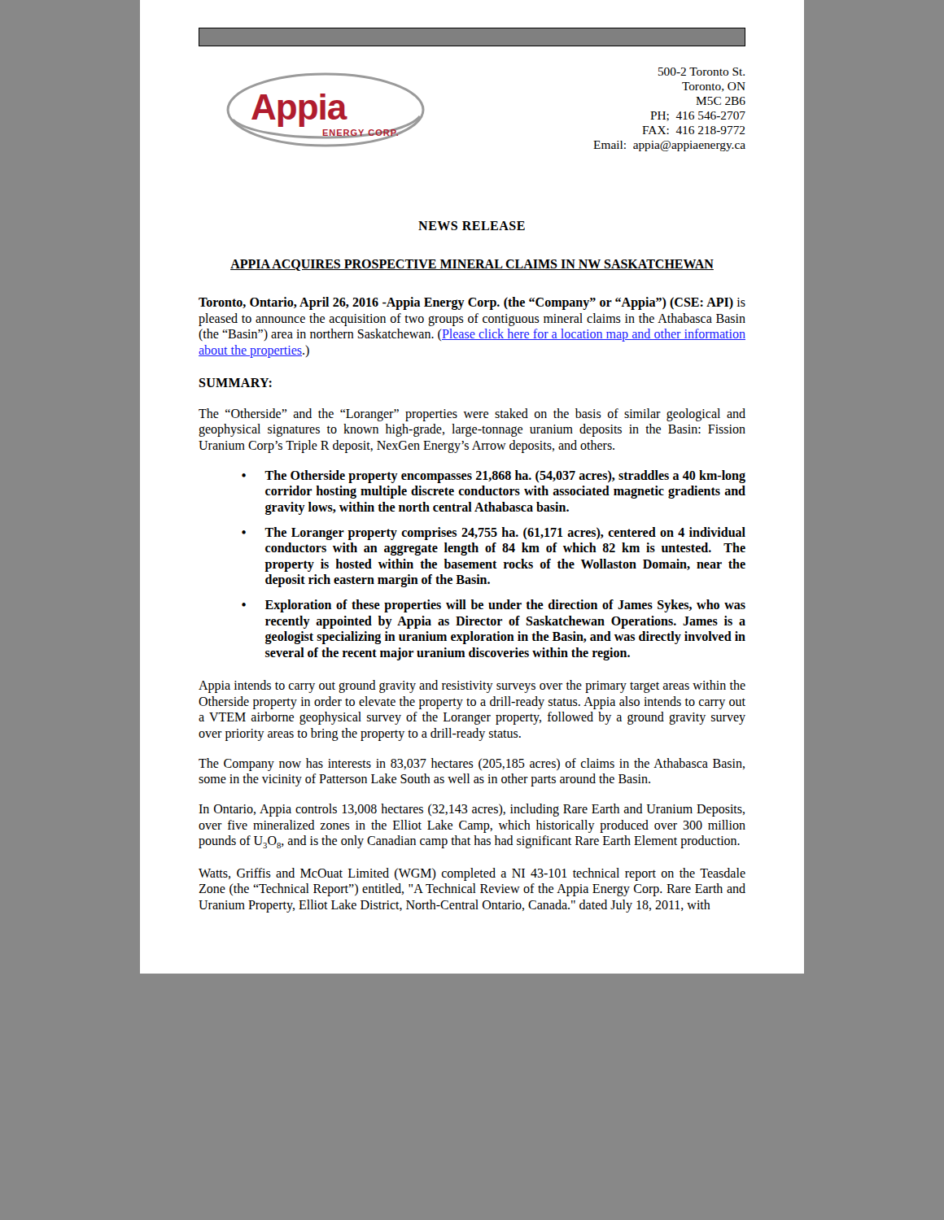Appia ENERGY CORP.
500-2 Toronto St.
Toronto, ON
M5C 2B6
PH; 416 546-2707
FAX: 416 218-9772
Email: appia@appiaenergy.ca
NEWS RELEASE
APPIA ACQUIRES PROSPECTIVE MINERAL CLAIMS IN NW SASKATCHEWAN
Toronto, Ontario, April 26, 2016 -Appia Energy Corp. (the “Company” or “Appia”) (CSE: API) is pleased to announce the acquisition of two groups of contiguous mineral claims in the Athabasca Basin (the “Basin”) area in northern Saskatchewan. (Please click here for a location map and other information about the properties.)
SUMMARY:
The “Otherside” and the “Loranger” properties were staked on the basis of similar geological and geophysical signatures to known high-grade, large-tonnage uranium deposits in the Basin: Fission Uranium Corp’s Triple R deposit, NexGen Energy’s Arrow deposits, and others.
The Otherside property encompasses 21,868 ha. (54,037 acres), straddles a 40 km-long corridor hosting multiple discrete conductors with associated magnetic gradients and gravity lows, within the north central Athabasca basin.
The Loranger property comprises 24,755 ha. (61,171 acres), centered on 4 individual conductors with an aggregate length of 84 km of which 82 km is untested. The property is hosted within the basement rocks of the Wollaston Domain, near the deposit rich eastern margin of the Basin.
Exploration of these properties will be under the direction of James Sykes, who was recently appointed by Appia as Director of Saskatchewan Operations. James is a geologist specializing in uranium exploration in the Basin, and was directly involved in several of the recent major uranium discoveries within the region.
Appia intends to carry out ground gravity and resistivity surveys over the primary target areas within the Otherside property in order to elevate the property to a drill-ready status. Appia also intends to carry out a VTEM airborne geophysical survey of the Loranger property, followed by a ground gravity survey over priority areas to bring the property to a drill-ready status.
The Company now has interests in 83,037 hectares (205,185 acres) of claims in the Athabasca Basin, some in the vicinity of Patterson Lake South as well as in other parts around the Basin.
In Ontario, Appia controls 13,008 hectares (32,143 acres), including Rare Earth and Uranium Deposits, over five mineralized zones in the Elliot Lake Camp, which historically produced over 300 million pounds of U3O8, and is the only Canadian camp that has had significant Rare Earth Element production.
Watts, Griffis and McOuat Limited (WGM) completed a NI 43-101 technical report on the Teasdale Zone (the “Technical Report”) entitled, "A Technical Review of the Appia Energy Corp. Rare Earth and Uranium Property, Elliot Lake District, North-Central Ontario, Canada." dated July 18, 2011, with